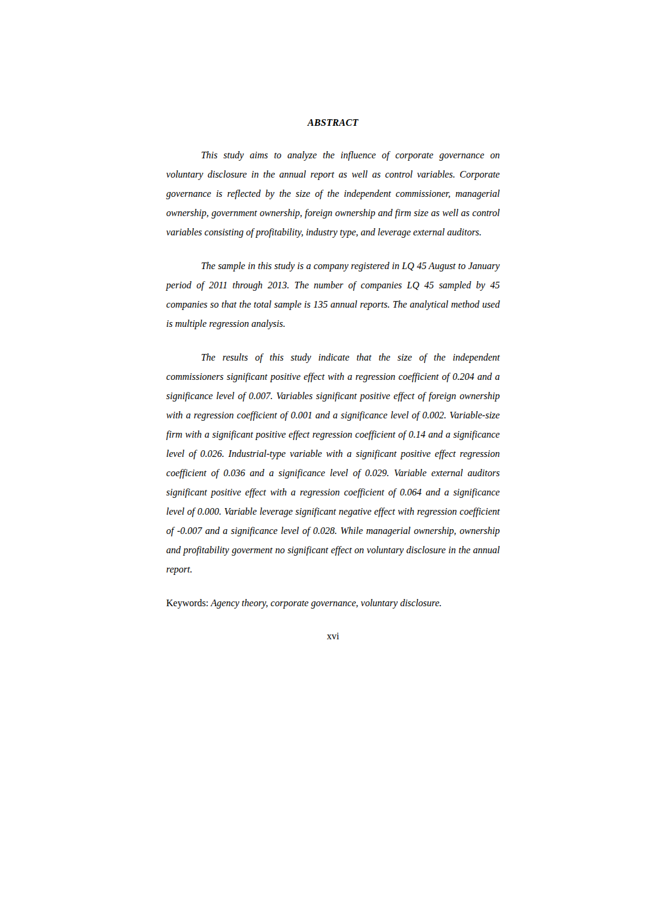ABSTRACT
This study aims to analyze the influence of corporate governance on voluntary disclosure in the annual report as well as control variables. Corporate governance is reflected by the size of the independent commissioner, managerial ownership, government ownership, foreign ownership and firm size as well as control variables consisting of profitability, industry type, and leverage external auditors.
The sample in this study is a company registered in LQ 45 August to January period of 2011 through 2013. The number of companies LQ 45 sampled by 45 companies so that the total sample is 135 annual reports. The analytical method used is multiple regression analysis.
The results of this study indicate that the size of the independent commissioners significant positive effect with a regression coefficient of 0.204 and a significance level of 0.007. Variables significant positive effect of foreign ownership with a regression coefficient of 0.001 and a significance level of 0.002. Variable-size firm with a significant positive effect regression coefficient of 0.14 and a significance level of 0.026. Industrial-type variable with a significant positive effect regression coefficient of 0.036 and a significance level of 0.029. Variable external auditors significant positive effect with a regression coefficient of 0.064 and a significance level of 0.000. Variable leverage significant negative effect with regression coefficient of -0.007 and a significance level of 0.028. While managerial ownership, ownership and profitability goverment no significant effect on voluntary disclosure in the annual report.
Keywords: Agency theory, corporate governance, voluntary disclosure.
xvi